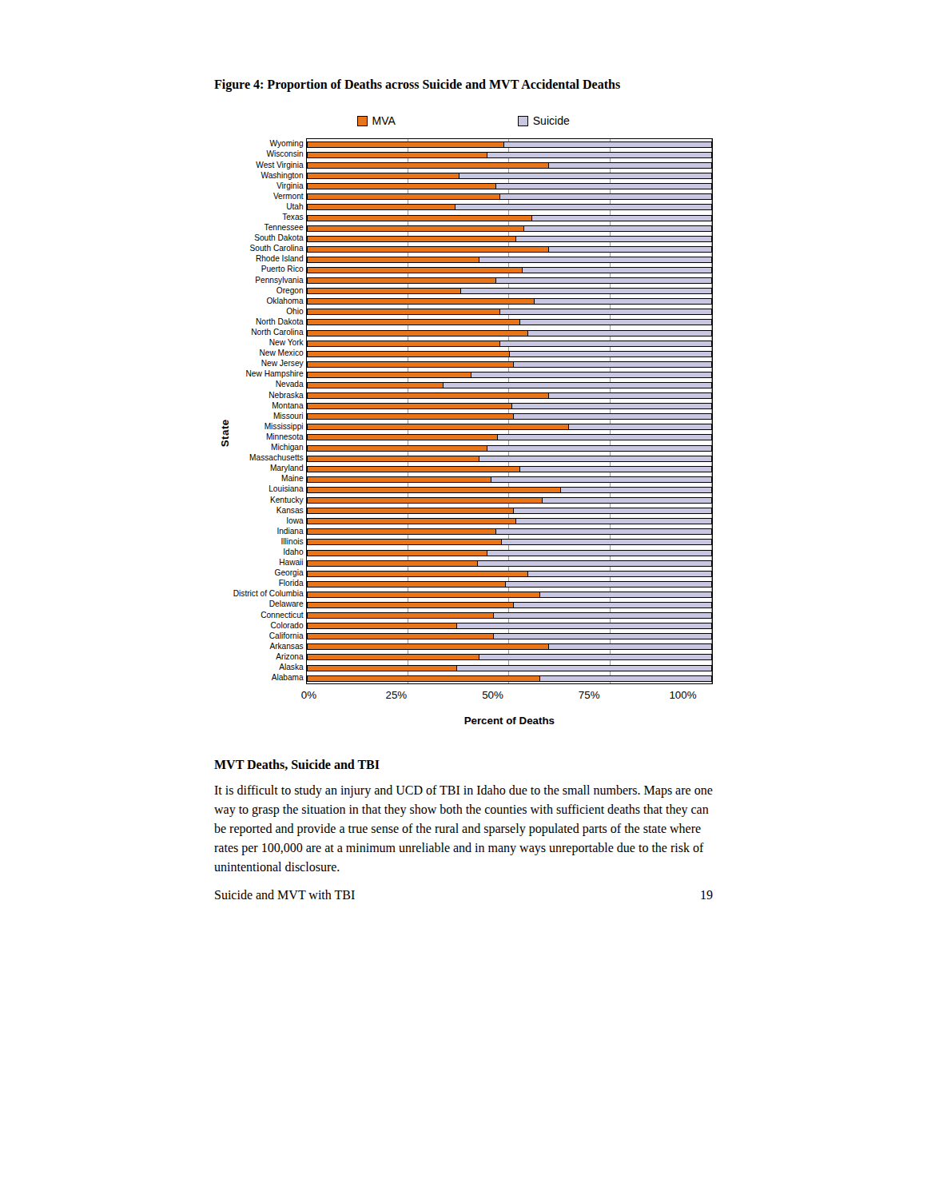Figure 4: Proportion of Deaths across Suicide and MVT Accidental Deaths
MVA Suicide
State
Wyoming
Wisconsin
West Virginia
Washington
Virginia
Vermont
Utah
Texas
Tennessee
South Dakota
South Carolina
Rhode Island
Puerto Rico
Pennsylvania
Oregon
Oklahoma
Ohio
North Dakota
North Carolina
New York
New Mexico
New Jersey
New Hampshire
Nevada
Nebraska
Montana
Missouri
Mississippi
Minnesota
Michigan
Massachusetts
Maryland
Maine
Louisiana
Kentucky
Kansas
Iowa
Indiana
Illinois
Idaho
Hawaii
Georgia
Florida
District of Columbia
Delaware
Connecticut
Colorado
California
Arkansas
Arizona
Alaska
Alabama
0% 25% 50% 75% 100%
Percent of Deaths
MVT Deaths, Suicide and TBI
It is difficult to study an injury and UCD of TBI in Idaho due to the small numbers. Maps are one way to grasp the situation in that they show both the counties with sufficient deaths that they can be reported and provide a true sense of the rural and sparsely populated parts of the state where rates per 100,000 are at a minimum unreliable and in many ways unreportable due to the risk of unintentional disclosure.
Suicide and MVT with TBI 19